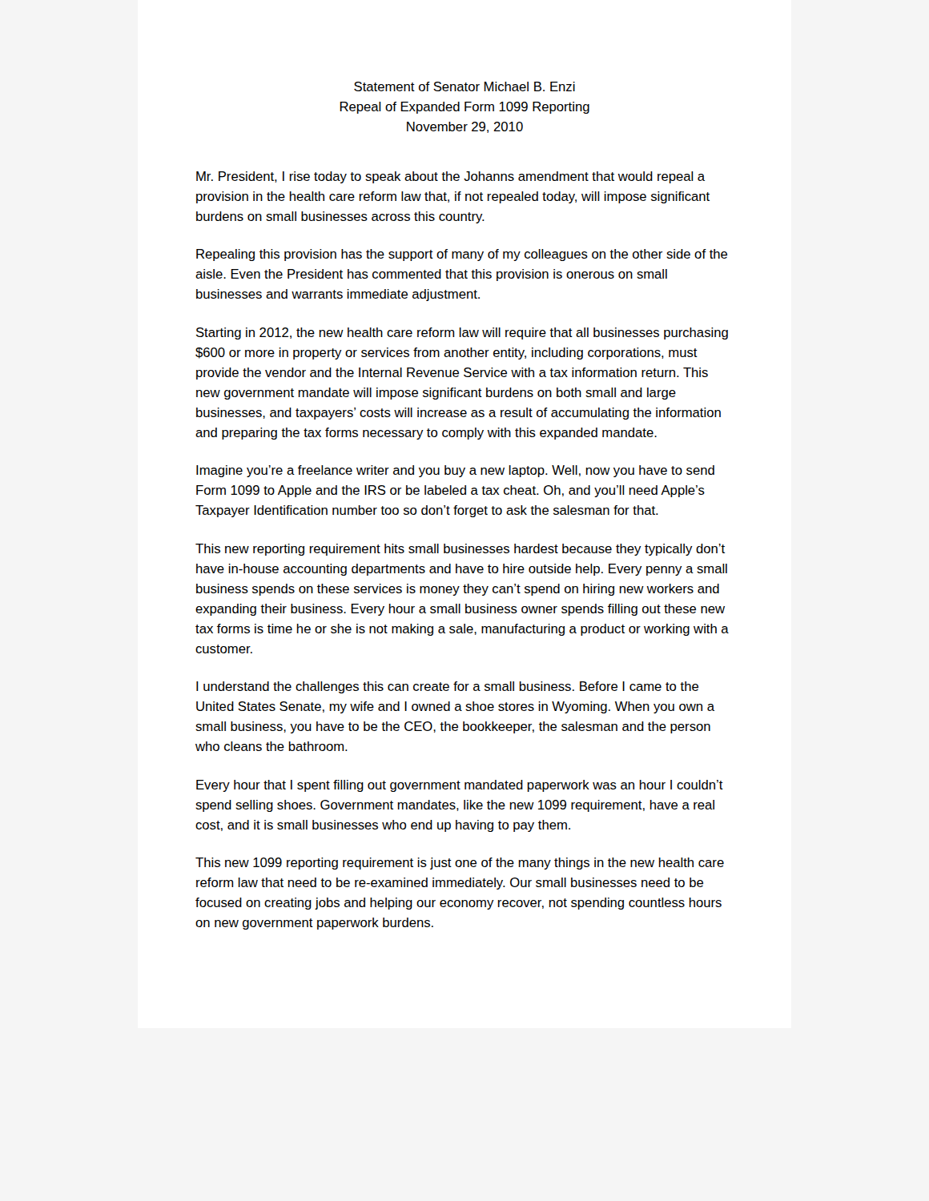Statement of Senator Michael B. Enzi
Repeal of Expanded Form 1099 Reporting
November 29, 2010
Mr. President, I rise today to speak about the Johanns amendment that would repeal a provision in the health care reform law that, if not repealed today, will impose significant burdens on small businesses across this country.
Repealing this provision has the support of many of my colleagues on the other side of the aisle. Even the President has commented that this provision is onerous on small businesses and warrants immediate adjustment.
Starting in 2012, the new health care reform law will require that all businesses purchasing $600 or more in property or services from another entity, including corporations, must provide the vendor and the Internal Revenue Service with a tax information return. This new government mandate will impose significant burdens on both small and large businesses, and taxpayers’ costs will increase as a result of accumulating the information and preparing the tax forms necessary to comply with this expanded mandate.
Imagine you’re a freelance writer and you buy a new laptop. Well, now you have to send Form 1099 to Apple and the IRS or be labeled a tax cheat. Oh, and you’ll need Apple’s Taxpayer Identification number too so don’t forget to ask the salesman for that.
This new reporting requirement hits small businesses hardest because they typically don’t have in-house accounting departments and have to hire outside help. Every penny a small business spends on these services is money they can’t spend on hiring new workers and expanding their business. Every hour a small business owner spends filling out these new tax forms is time he or she is not making a sale, manufacturing a product or working with a customer.
I understand the challenges this can create for a small business. Before I came to the United States Senate, my wife and I owned a shoe stores in Wyoming. When you own a small business, you have to be the CEO, the bookkeeper, the salesman and the person who cleans the bathroom.
Every hour that I spent filling out government mandated paperwork was an hour I couldn’t spend selling shoes. Government mandates, like the new 1099 requirement, have a real cost, and it is small businesses who end up having to pay them.
This new 1099 reporting requirement is just one of the many things in the new health care reform law that need to be re-examined immediately. Our small businesses need to be focused on creating jobs and helping our economy recover, not spending countless hours on new government paperwork burdens.